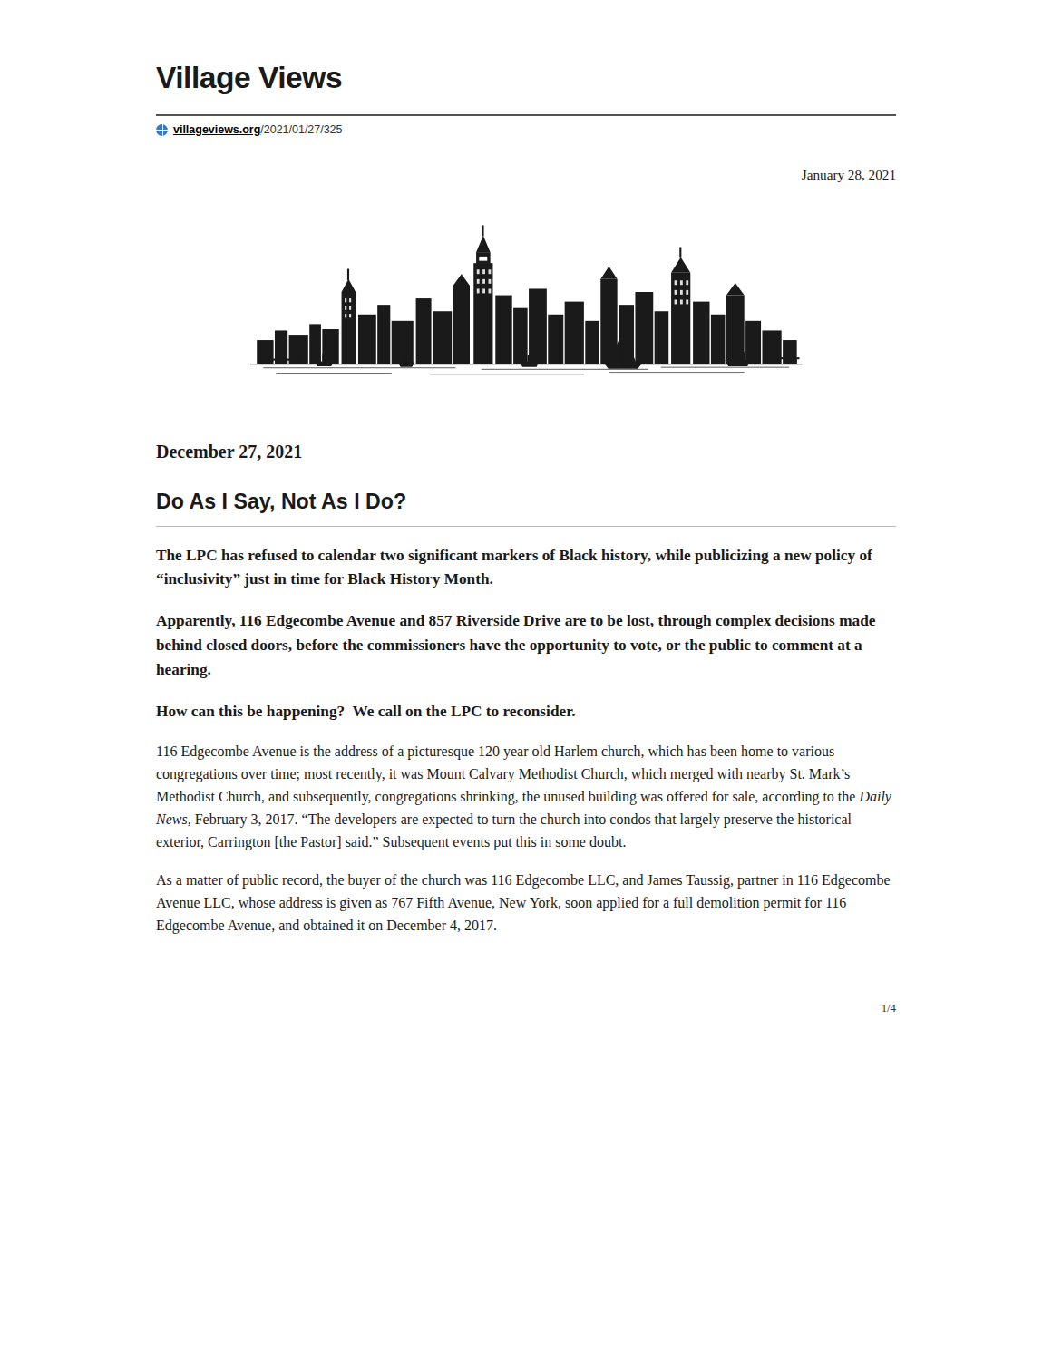Village Views
villageviews.org/2021/01/27/325
January 28, 2021
December 27, 2021
Do As I Say, Not As I Do?
The LPC has refused to calendar two significant markers of Black history, while publicizing a new policy of “inclusivity” just in time for Black History Month.
Apparently, 116 Edgecombe Avenue and 857 Riverside Drive are to be lost, through complex decisions made behind closed doors, before the commissioners have the opportunity to vote, or the public to comment at a hearing.
How can this be happening? We call on the LPC to reconsider.
116 Edgecombe Avenue is the address of a picturesque 120 year old Harlem church, which has been home to various congregations over time; most recently, it was Mount Calvary Methodist Church, which merged with nearby St. Mark’s Methodist Church, and subsequently, congregations shrinking, the unused building was offered for sale, according to the Daily News, February 3, 2017. “The developers are expected to turn the church into condos that largely preserve the historical exterior, Carrington [the Pastor] said.” Subsequent events put this in some doubt.
As a matter of public record, the buyer of the church was 116 Edgecombe LLC, and James Taussig, partner in 116 Edgecombe Avenue LLC, whose address is given as 767 Fifth Avenue, New York, soon applied for a full demolition permit for 116 Edgecombe Avenue, and obtained it on December 4, 2017.
1/4